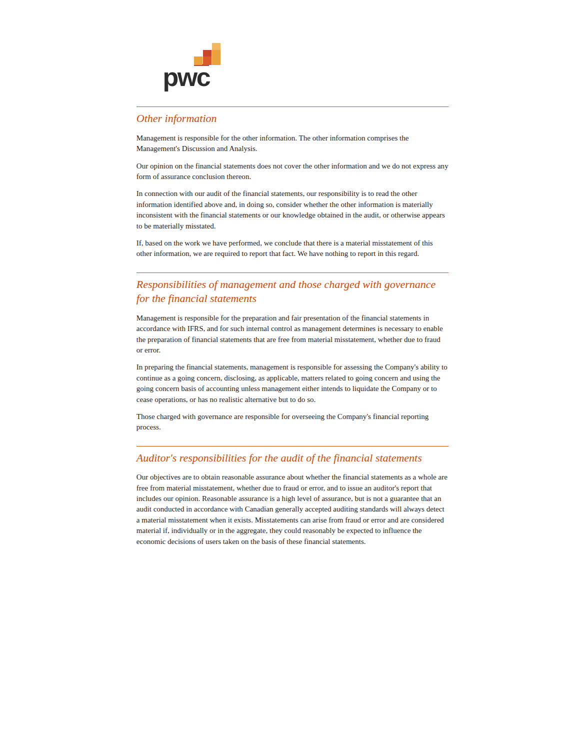pwc
Other information
Management is responsible for the other information. The other information comprises the Management's Discussion and Analysis.
Our opinion on the financial statements does not cover the other information and we do not express any form of assurance conclusion thereon.
In connection with our audit of the financial statements, our responsibility is to read the other information identified above and, in doing so, consider whether the other information is materially inconsistent with the financial statements or our knowledge obtained in the audit, or otherwise appears to be materially misstated.
If, based on the work we have performed, we conclude that there is a material misstatement of this other information, we are required to report that fact. We have nothing to report in this regard.
Responsibilities of management and those charged with governance for the financial statements
Management is responsible for the preparation and fair presentation of the financial statements in accordance with IFRS, and for such internal control as management determines is necessary to enable the preparation of financial statements that are free from material misstatement, whether due to fraud or error.
In preparing the financial statements, management is responsible for assessing the Company's ability to continue as a going concern, disclosing, as applicable, matters related to going concern and using the going concern basis of accounting unless management either intends to liquidate the Company or to cease operations, or has no realistic alternative but to do so.
Those charged with governance are responsible for overseeing the Company's financial reporting process.
Auditor's responsibilities for the audit of the financial statements
Our objectives are to obtain reasonable assurance about whether the financial statements as a whole are free from material misstatement, whether due to fraud or error, and to issue an auditor's report that includes our opinion. Reasonable assurance is a high level of assurance, but is not a guarantee that an audit conducted in accordance with Canadian generally accepted auditing standards will always detect a material misstatement when it exists. Misstatements can arise from fraud or error and are considered material if, individually or in the aggregate, they could reasonably be expected to influence the economic decisions of users taken on the basis of these financial statements.